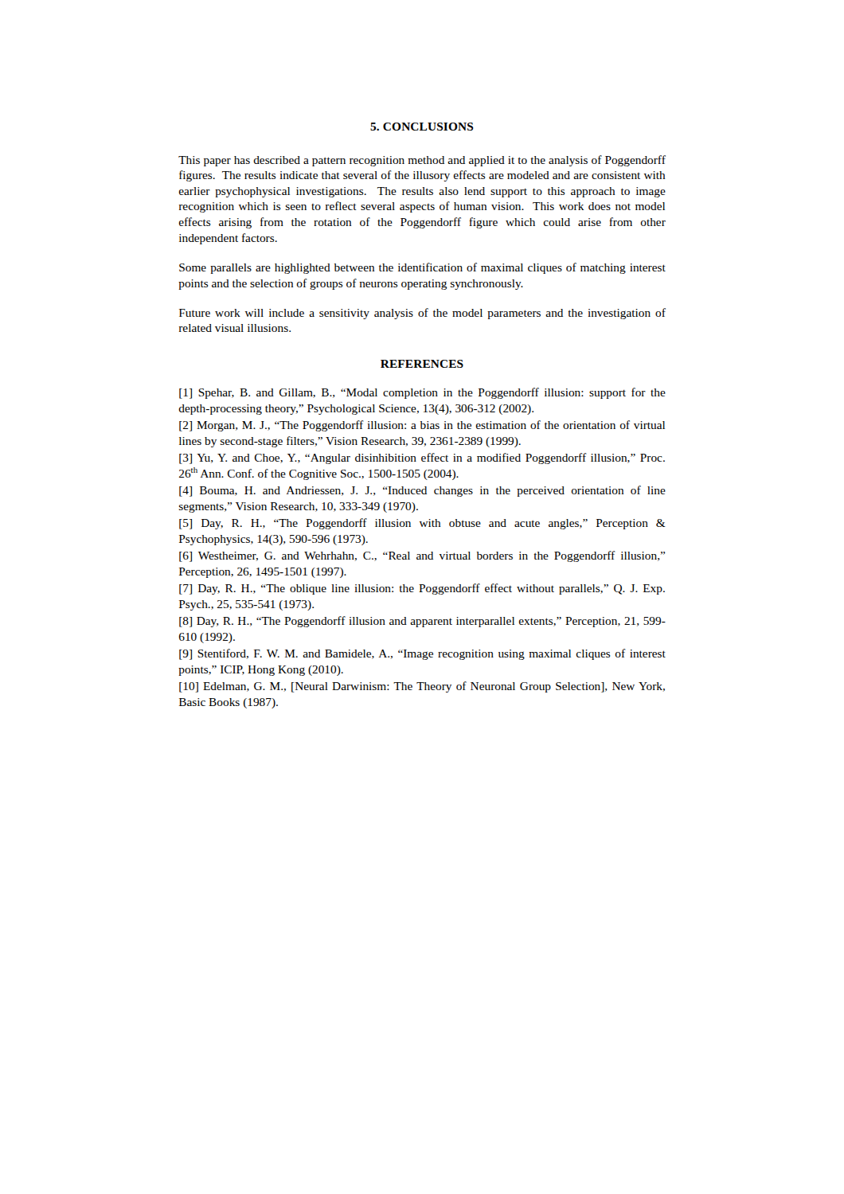5. CONCLUSIONS
This paper has described a pattern recognition method and applied it to the analysis of Poggendorff figures. The results indicate that several of the illusory effects are modeled and are consistent with earlier psychophysical investigations. The results also lend support to this approach to image recognition which is seen to reflect several aspects of human vision. This work does not model effects arising from the rotation of the Poggendorff figure which could arise from other independent factors.
Some parallels are highlighted between the identification of maximal cliques of matching interest points and the selection of groups of neurons operating synchronously.
Future work will include a sensitivity analysis of the model parameters and the investigation of related visual illusions.
REFERENCES
[1] Spehar, B. and Gillam, B., “Modal completion in the Poggendorff illusion: support for the depth-processing theory,” Psychological Science, 13(4), 306-312 (2002).
[2] Morgan, M. J., “The Poggendorff illusion: a bias in the estimation of the orientation of virtual lines by second-stage filters,” Vision Research, 39, 2361-2389 (1999).
[3] Yu, Y. and Choe, Y., “Angular disinhibition effect in a modified Poggendorff illusion,” Proc. 26th Ann. Conf. of the Cognitive Soc., 1500-1505 (2004).
[4] Bouma, H. and Andriessen, J. J., “Induced changes in the perceived orientation of line segments,” Vision Research, 10, 333-349 (1970).
[5] Day, R. H., “The Poggendorff illusion with obtuse and acute angles,” Perception & Psychophysics, 14(3), 590-596 (1973).
[6] Westheimer, G. and Wehrhahn, C., “Real and virtual borders in the Poggendorff illusion,” Perception, 26, 1495-1501 (1997).
[7] Day, R. H., “The oblique line illusion: the Poggendorff effect without parallels,” Q. J. Exp. Psych., 25, 535-541 (1973).
[8] Day, R. H., “The Poggendorff illusion and apparent interparallel extents,” Perception, 21, 599-610 (1992).
[9] Stentiford, F. W. M. and Bamidele, A., “Image recognition using maximal cliques of interest points,” ICIP, Hong Kong (2010).
[10] Edelman, G. M., [Neural Darwinism: The Theory of Neuronal Group Selection], New York, Basic Books (1987).